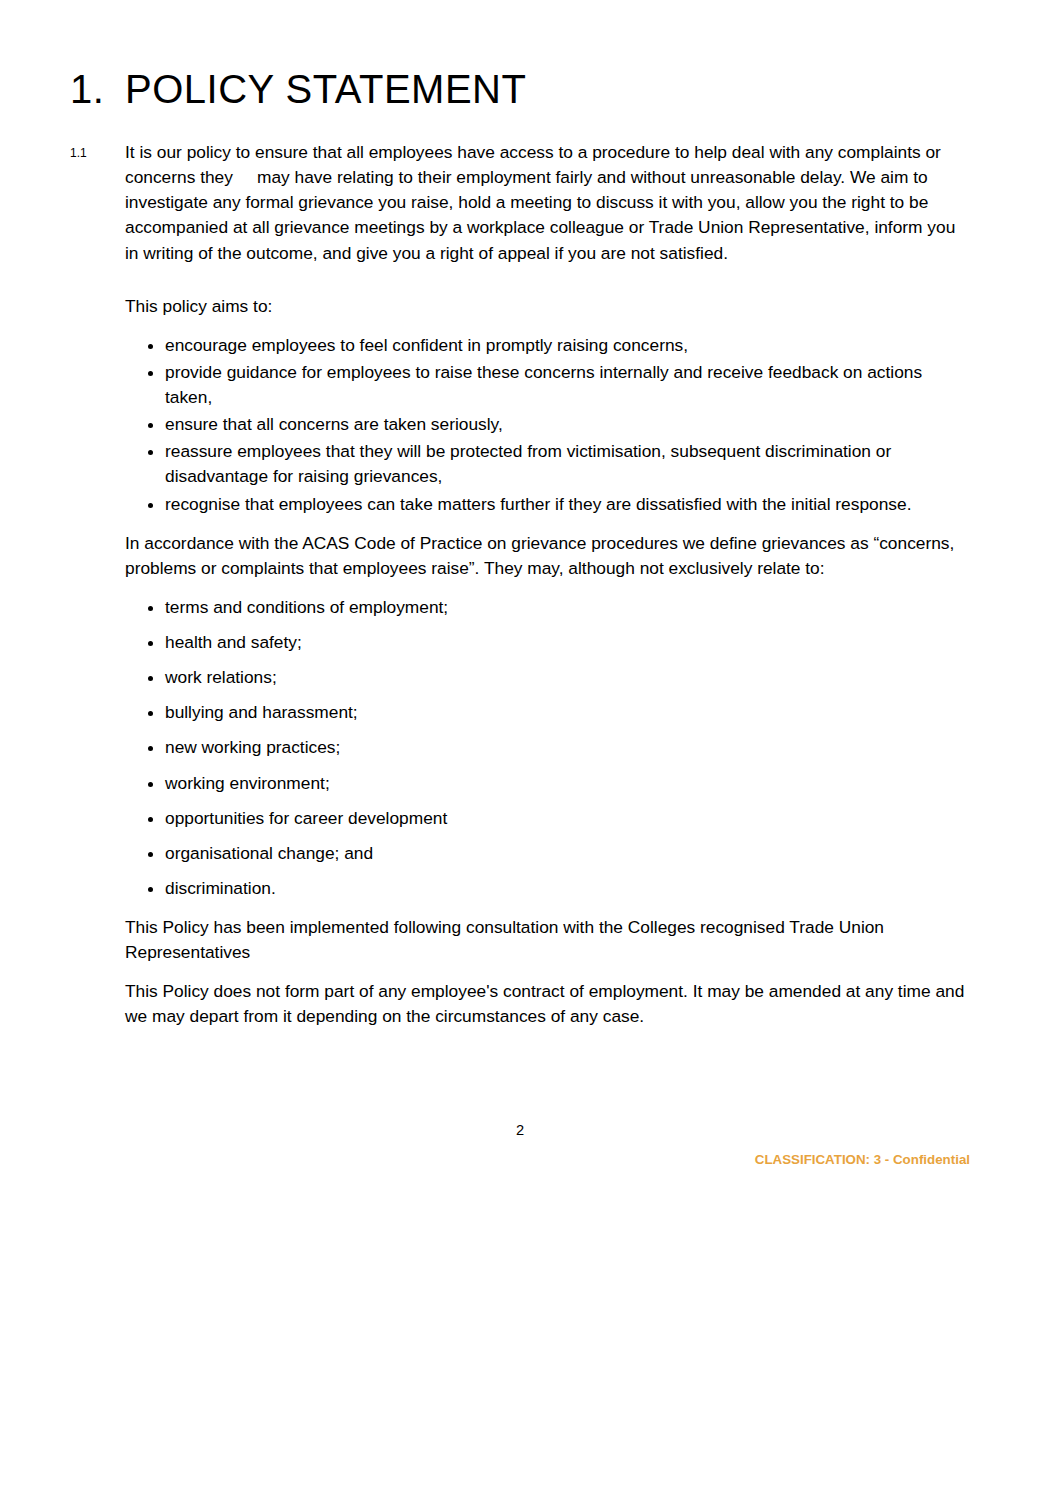1. POLICY STATEMENT
1.1
It is our policy to ensure that all employees have access to a procedure to help deal with any complaints or concerns they may have relating to their employment fairly and without unreasonable delay. We aim to investigate any formal grievance you raise, hold a meeting to discuss it with you, allow you the right to be accompanied at all grievance meetings by a workplace colleague or Trade Union Representative, inform you in writing of the outcome, and give you a right of appeal if you are not satisfied.
This policy aims to:
encourage employees to feel confident in promptly raising concerns,
provide guidance for employees to raise these concerns internally and receive feedback on actions taken,
ensure that all concerns are taken seriously,
reassure employees that they will be protected from victimisation, subsequent discrimination or disadvantage for raising grievances,
recognise that employees can take matters further if they are dissatisfied with the initial response.
In accordance with the ACAS Code of Practice on grievance procedures we define grievances as “concerns, problems or complaints that employees raise”. They may, although not exclusively relate to:
terms and conditions of employment;
health and safety;
work relations;
bullying and harassment;
new working practices;
working environment;
opportunities for career development
organisational change; and
discrimination.
This Policy has been implemented following consultation with the Colleges recognised Trade Union Representatives
This Policy does not form part of any employee's contract of employment. It may be amended at any time and we may depart from it depending on the circumstances of any case.
2
CLASSIFICATION: 3 - Confidential